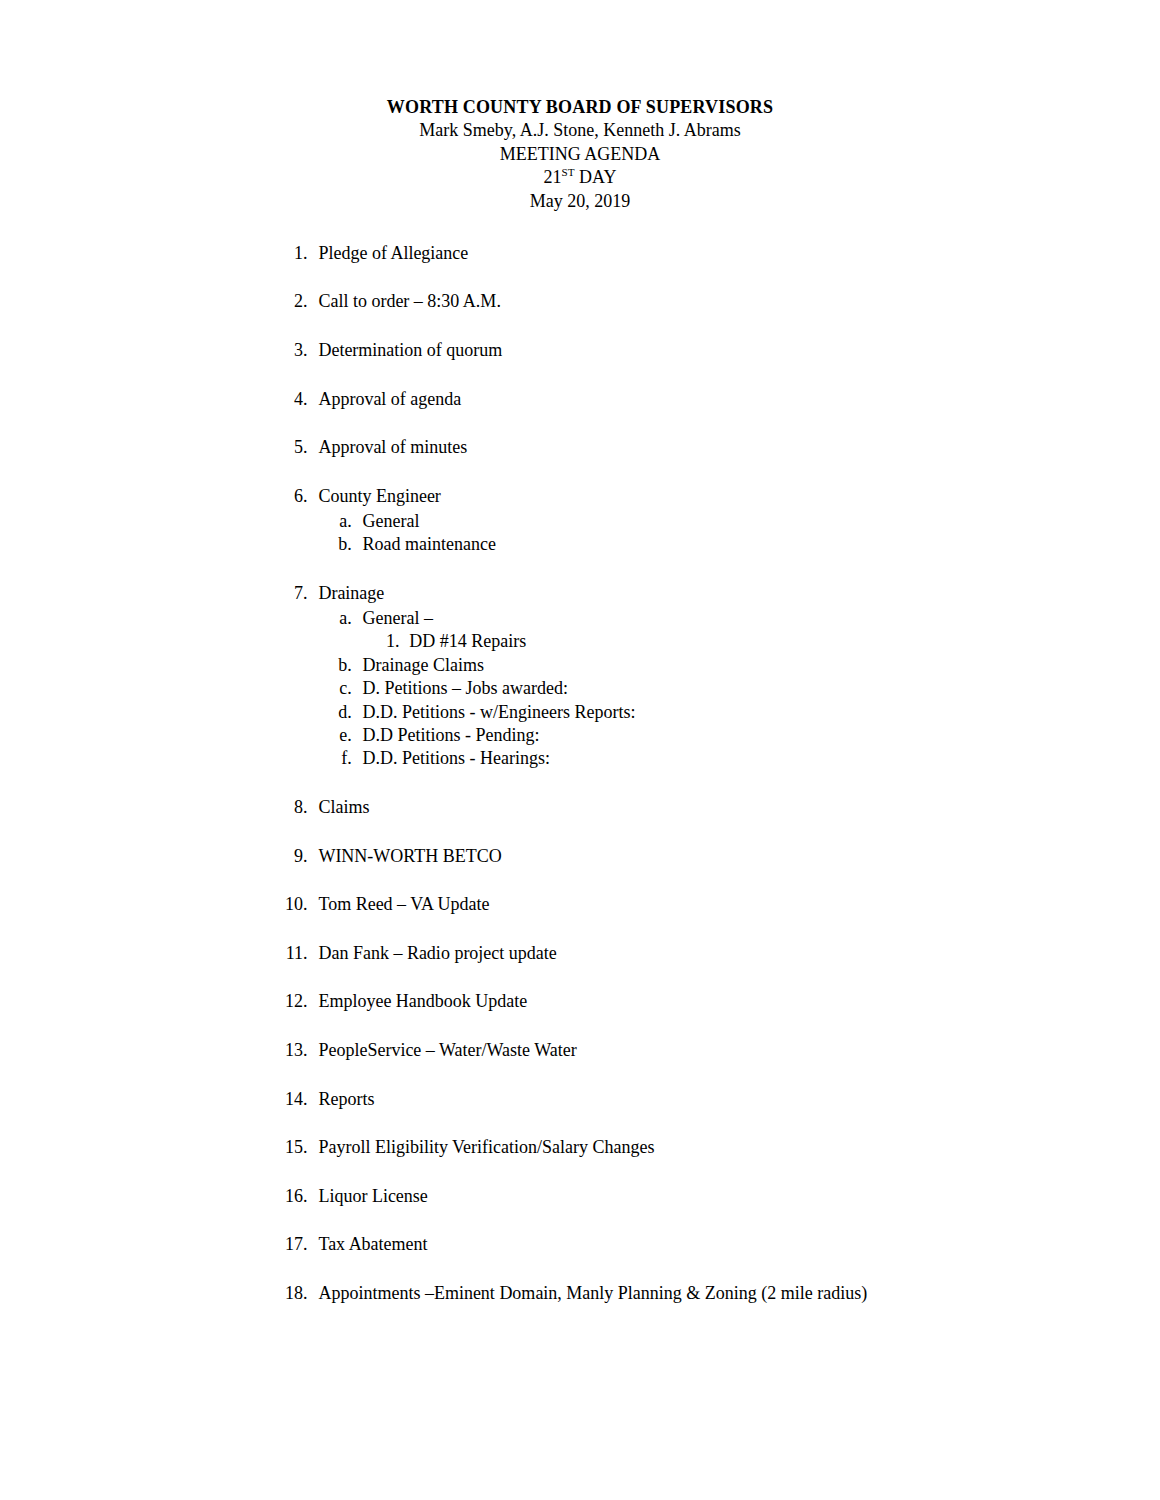WORTH COUNTY BOARD OF SUPERVISORS
Mark Smeby, A.J. Stone, Kenneth J. Abrams
MEETING AGENDA
21ST DAY
May 20, 2019
Pledge of Allegiance
Call to order – 8:30 A.M.
Determination of quorum
Approval of agenda
Approval of minutes
County Engineer
General
Road maintenance
Drainage
General –
DD #14 Repairs
Drainage Claims
D. Petitions – Jobs awarded:
D.D. Petitions - w/Engineers Reports:
D.D Petitions - Pending:
D.D. Petitions - Hearings:
Claims
WINN-WORTH BETCO
Tom Reed – VA Update
Dan Fank – Radio project update
Employee Handbook Update
PeopleService – Water/Waste Water
Reports
Payroll Eligibility Verification/Salary Changes
Liquor License
Tax Abatement
Appointments –Eminent Domain, Manly Planning & Zoning (2 mile radius)